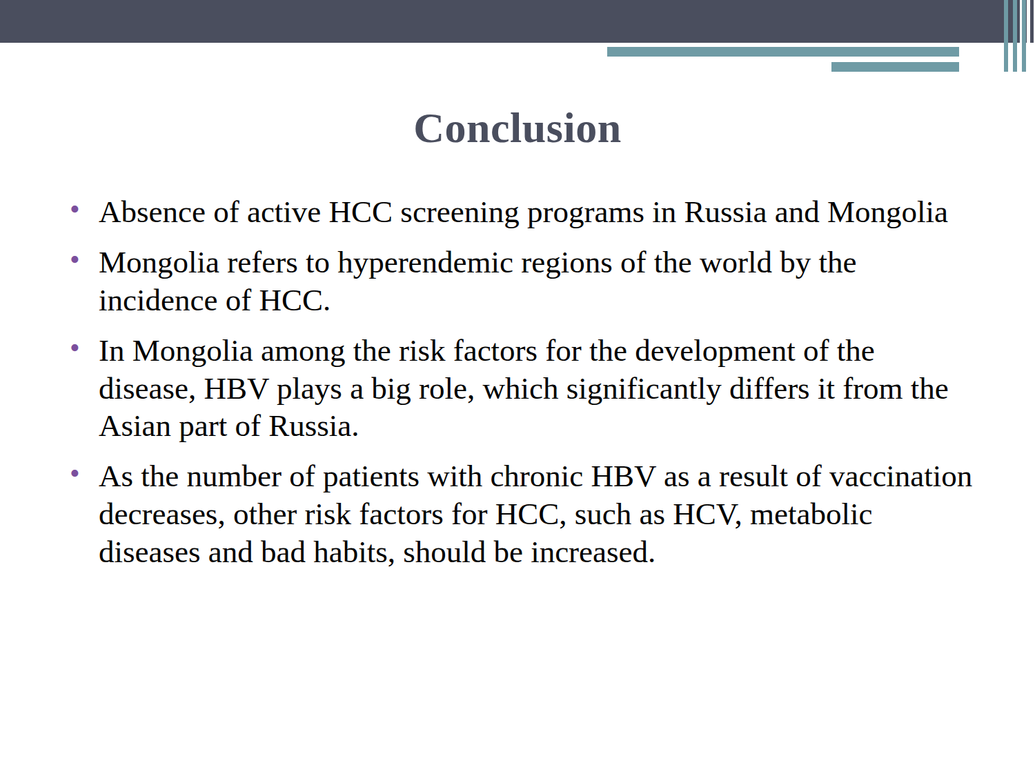Conclusion
Absence of active HCC screening programs in Russia and Mongolia
Mongolia refers to hyperendemic regions of the world by the incidence of HCC.
In Mongolia among the risk factors for the development of the disease, HBV plays a big role, which significantly differs it from the Asian part of Russia.
As the number of patients with chronic HBV as a result of vaccination decreases, other risk factors for HCC, such as HCV, metabolic diseases and bad habits, should be increased.